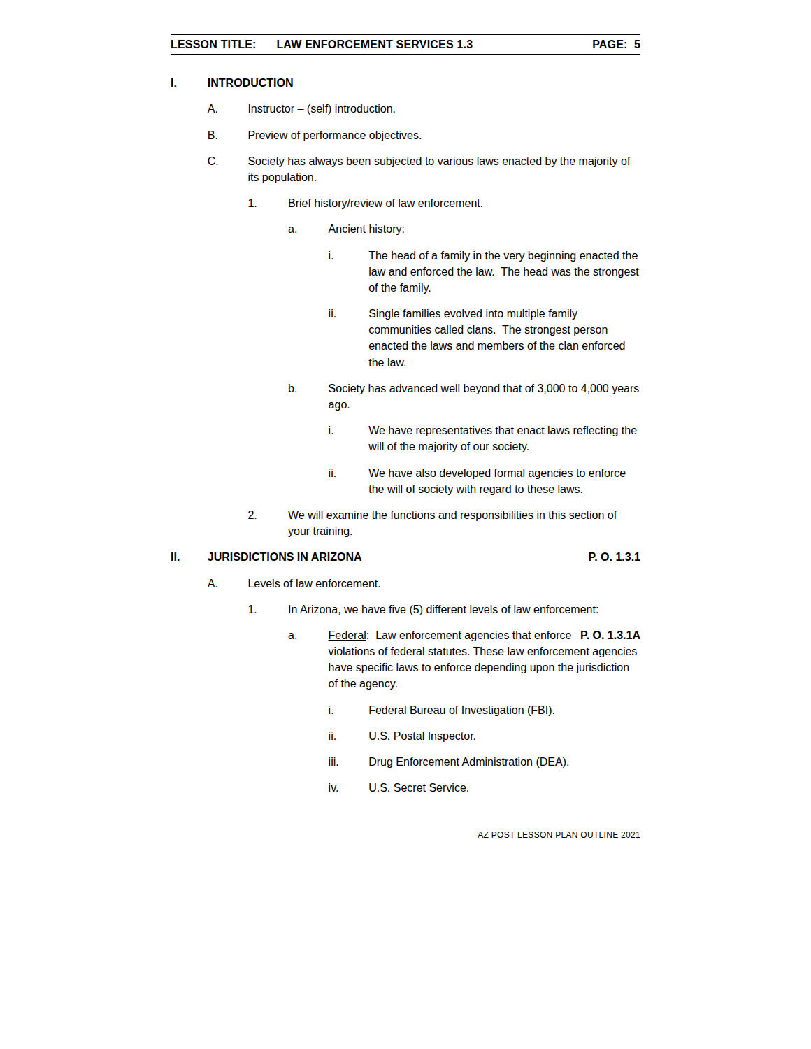LESSON TITLE: LAW ENFORCEMENT SERVICES 1.3
PAGE: 5
I.
INTRODUCTION
A.
Instructor – (self) introduction.
B.
Preview of performance objectives.
C.
Society has always been subjected to various laws enacted by the majority of its population.
1.
Brief history/review of law enforcement.
a.
Ancient history:
i.
The head of a family in the very beginning enacted the law and enforced the law. The head was the strongest of the family.
ii.
Single families evolved into multiple family communities called clans. The strongest person enacted the laws and members of the clan enforced the law.
b.
Society has advanced well beyond that of 3,000 to 4,000 years ago.
i.
We have representatives that enact laws reflecting the will of the majority of our society.
ii.
We have also developed formal agencies to enforce the will of society with regard to these laws.
2.
We will examine the functions and responsibilities in this section of your training.
II.
JURISDICTIONS IN ARIZONA P. O. 1.3.1
A.
Levels of law enforcement.
1.
In Arizona, we have five (5) different levels of law enforcement:
a.
P. O. 1.3.1A Federal: Law enforcement agencies that enforce violations of federal statutes. These law enforcement agencies have specific laws to enforce depending upon the jurisdiction of the agency.
i.
Federal Bureau of Investigation (FBI).
ii.
U.S. Postal Inspector.
iii.
Drug Enforcement Administration (DEA).
iv.
U.S. Secret Service.
AZ POST LESSON PLAN OUTLINE 2021